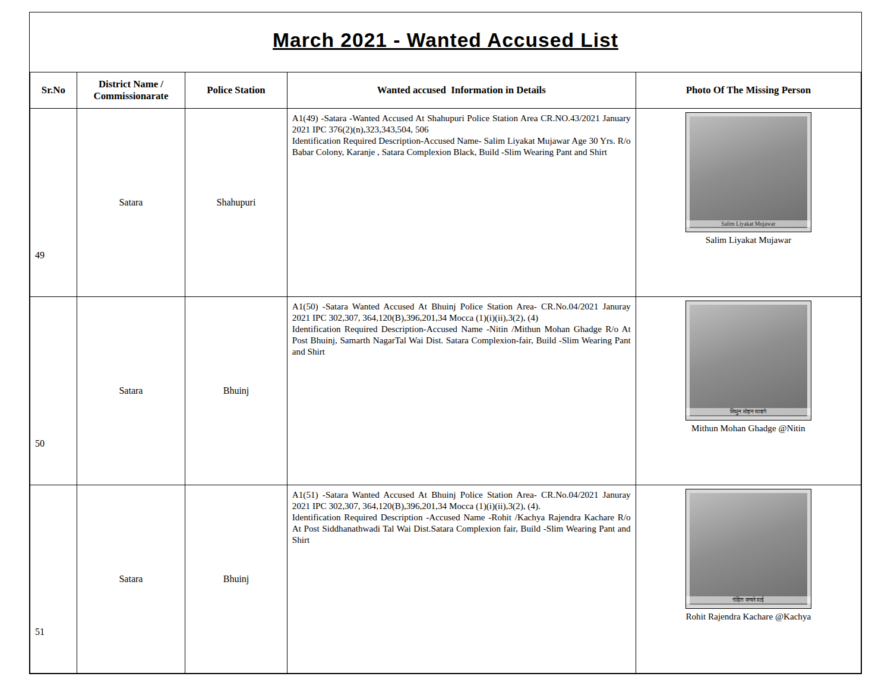March 2021 - Wanted Accused List
| Sr.No | District Name / Commissionarate | Police Station | Wanted accused Information in Details | Photo Of The Missing Person |
| --- | --- | --- | --- | --- |
| 49 | Satara | Shahupuri | A1(49) -Satara -Wanted Accused At Shahupuri Police Station Area CR.NO.43/2021 January 2021 IPC 376(2)(n),323,343,504, 506 Identification Required Description-Accused Name- Salim Liyakat Mujawar Age 30 Yrs. R/o Babar Colony, Karanje , Satara Complexion Black, Build -Slim Wearing Pant and Shirt | Salim Liyakat Mujawar Salim Liyakat Mujawar |
| 50 | Satara | Bhuinj | A1(50) -Satara Wanted Accused At Bhuinj Police Station Area- CR.No.04/2021 Januray 2021 IPC 302,307, 364,120(B),396,201,34 Mocca (1)(i)(ii),3(2), (4) Identification Required Description-Accused Name -Nitin /Mithun Mohan Ghadge R/o At Post Bhuinj, Samarth NagarTal Wai Dist. Satara Complexion-fair, Build -Slim Wearing Pant and Shirt | मिथुन मोहन घाडगे Mithun Mohan Ghadge @Nitin |
| 51 | Satara | Bhuinj | A1(51) -Satara Wanted Accused At Bhuinj Police Station Area- CR.No.04/2021 Januray 2021 IPC 302,307, 364,120(B),396,201,34 Mocca (1)(i)(ii),3(2), (4). Identification Required Description -Accused Name -Rohit /Kachya Rajendra Kachare R/o At Post Siddhanathwadi Tal Wai Dist.Satara Complexion fair, Build -Slim Wearing Pant and Shirt | रोहित कचरे वाई Rohit Rajendra Kachare @Kachya |